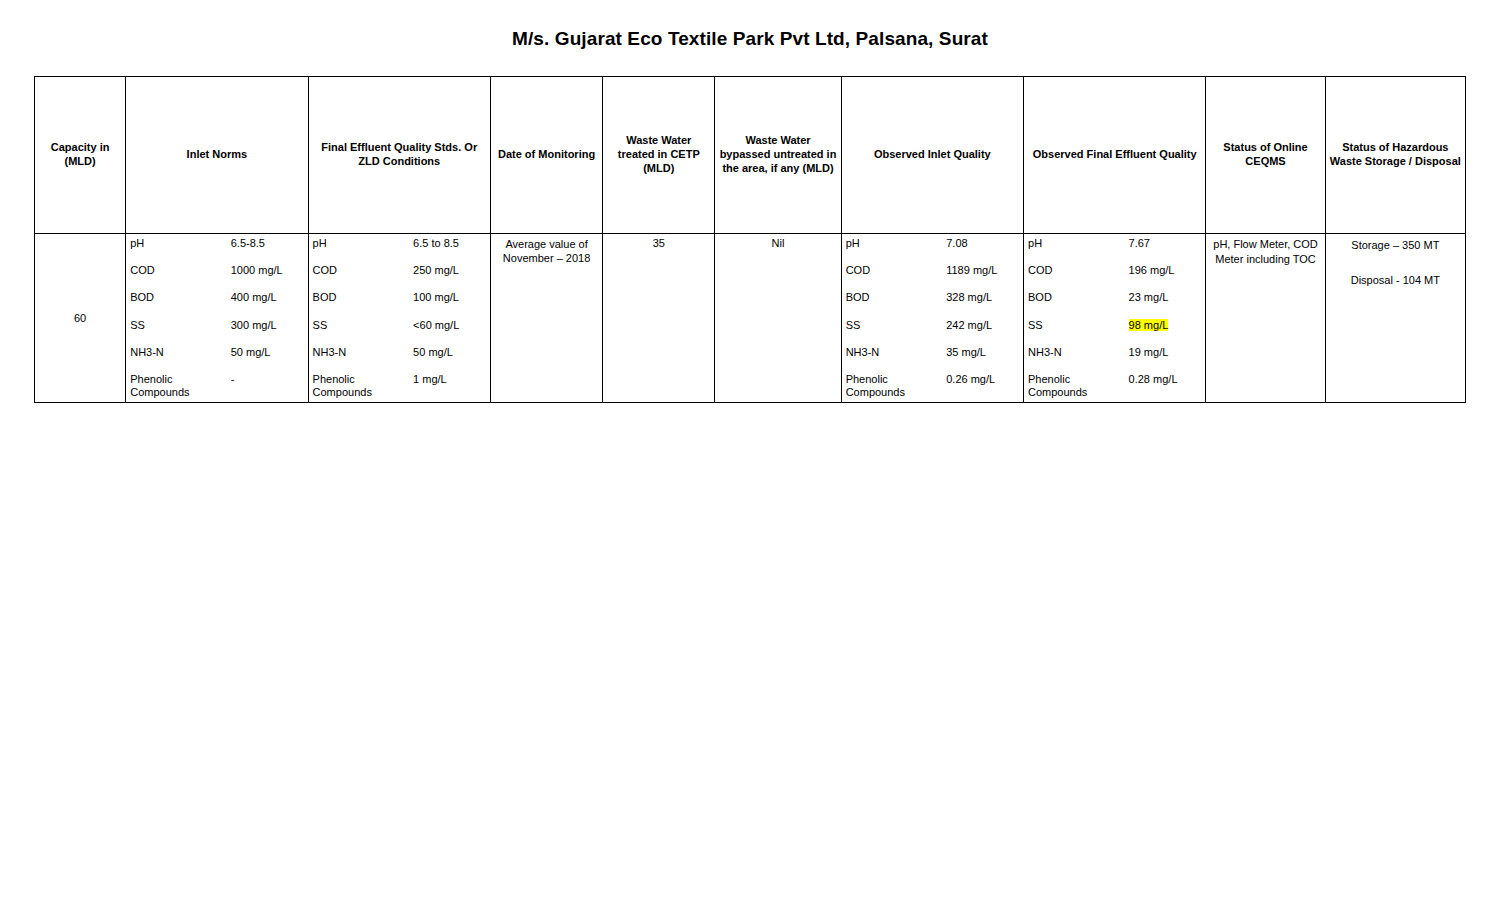M/s. Gujarat Eco Textile Park Pvt Ltd, Palsana, Surat
| Capacity in (MLD) | Inlet Norms | Final Effluent Quality Stds. Or ZLD Conditions | Date of Monitoring | Waste Water treated in CETP (MLD) | Waste Water bypassed untreated in the area, if any (MLD) | Observed Inlet Quality | Observed Final Effluent Quality | Status of Online CEQMS | Status of Hazardous Waste Storage / Disposal |
| --- | --- | --- | --- | --- | --- | --- | --- | --- | --- |
| 60 | / pH / 6.5-8.5 / / COD / 1000 mg/L / / BOD / 400 mg/L / / SS / 300 mg/L / / NH 3 -N / 50 mg/L / / Phenolic Compounds / - / | / pH / 6.5 to 8.5 / / COD / 250 mg/L / / BOD / 100 mg/L / / SS / <60 mg/L / / NH 3 -N / 50 mg/L / / Phenolic Compounds / 1 mg/L / | Average value of November – 2018 | 35 | Nil | / pH / 7.08 / / COD / 1189 mg/L / / BOD / 328 mg/L / / SS / 242 mg/L / / NH 3 -N / 35 mg/L / / Phenolic Compounds / 0.26 mg/L / | / pH / 7.67 / / COD / 196 mg/L / / BOD / 23 mg/L / / SS / 98 mg/L / / NH 3 -N / 19 mg/L / / Phenolic Compounds / 0.28 mg/L / | pH, Flow Meter, COD Meter including TOC | Storage – 350 MT Disposal - 104 MT |